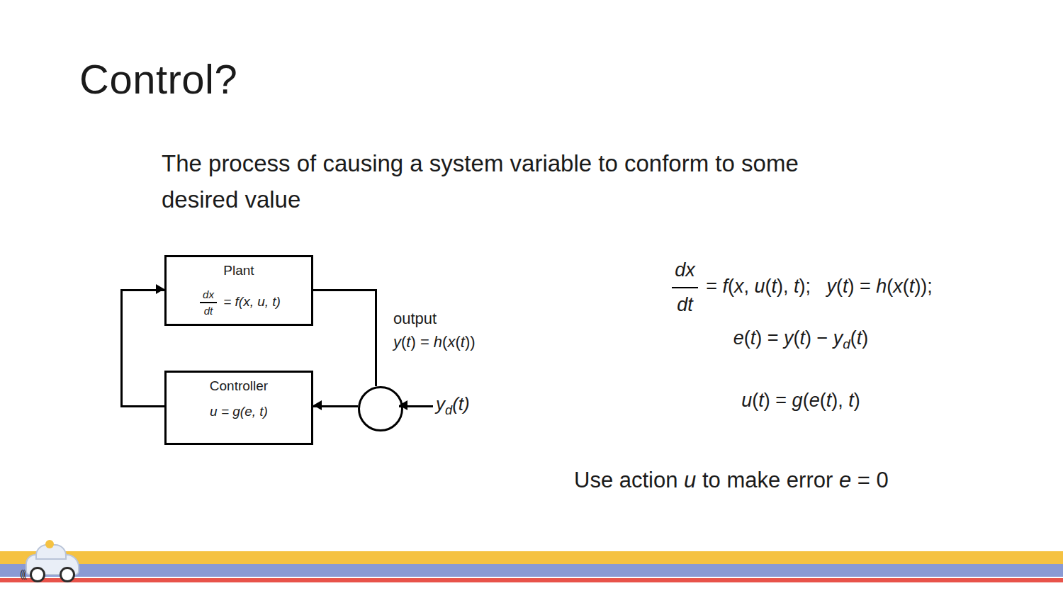Control?
The process of causing a system variable to conform to some desired value
Plant
dx dt = f(x, u, t)
Controller
u = g(e, t)
output
y(t) = h(x(t))
yd(t)
dx dt = f(x, u(t), t); y(t) = h(x(t));
e(t) = y(t) − yd(t)
u(t) = g(e(t), t)
Use action u to make error e = 0
(((